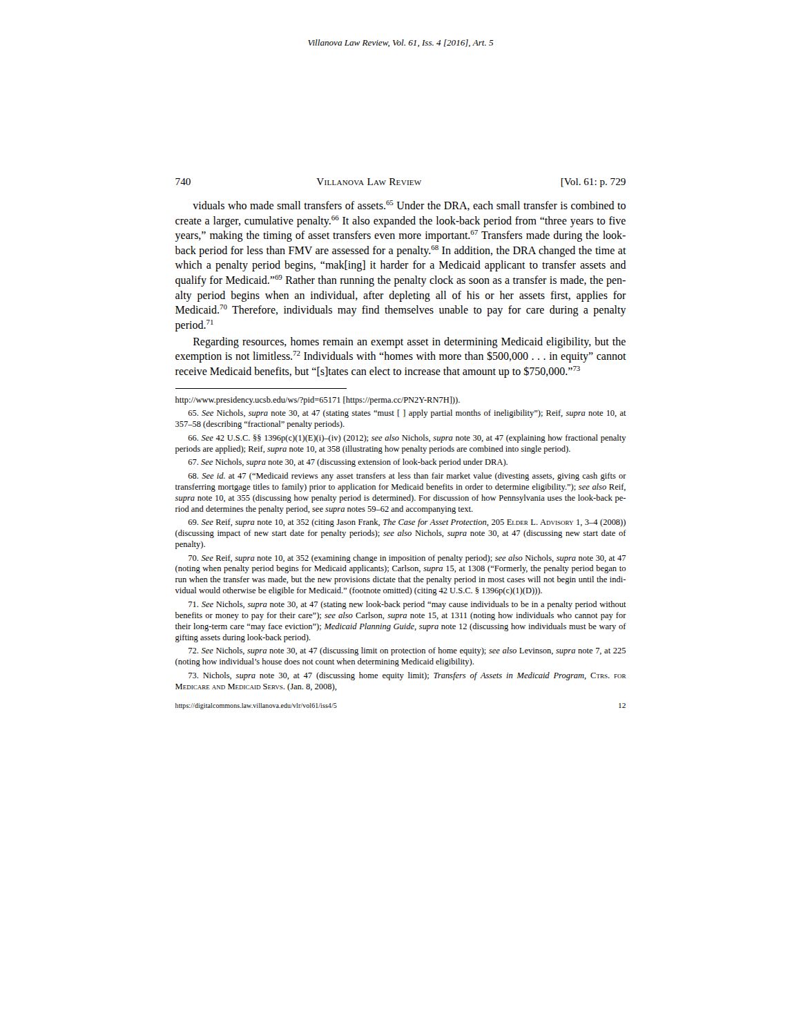Villanova Law Review, Vol. 61, Iss. 4 [2016], Art. 5
740 Villanova Law Review [Vol. 61: p. 729
viduals who made small transfers of assets.65 Under the DRA, each small transfer is combined to create a larger, cumulative penalty.66 It also expanded the look-back period from “three years to five years,” making the timing of asset transfers even more important.67 Transfers made during the look-back period for less than FMV are assessed for a penalty.68 In addition, the DRA changed the time at which a penalty period begins, “mak[ing] it harder for a Medicaid applicant to transfer assets and qualify for Medicaid.”69 Rather than running the penalty clock as soon as a transfer is made, the penalty period begins when an individual, after depleting all of his or her assets first, applies for Medicaid.70 Therefore, individuals may find themselves unable to pay for care during a penalty period.71
Regarding resources, homes remain an exempt asset in determining Medicaid eligibility, but the exemption is not limitless.72 Individuals with “homes with more than $500,000 . . . in equity” cannot receive Medicaid benefits, but “[s]tates can elect to increase that amount up to $750,000.”73
http://www.presidency.ucsb.edu/ws/?pid=65171 [https://perma.cc/PN2Y-RN7H])).
65. See Nichols, supra note 30, at 47 (stating states “must [ ] apply partial months of ineligibility”); Reif, supra note 10, at 357–58 (describing “fractional” penalty periods).
66. See 42 U.S.C. §§ 1396p(c)(1)(E)(i)–(iv) (2012); see also Nichols, supra note 30, at 47 (explaining how fractional penalty periods are applied); Reif, supra note 10, at 358 (illustrating how penalty periods are combined into single period).
67. See Nichols, supra note 30, at 47 (discussing extension of look-back period under DRA).
68. See id. at 47 (“Medicaid reviews any asset transfers at less than fair market value (divesting assets, giving cash gifts or transferring mortgage titles to family) prior to application for Medicaid benefits in order to determine eligibility.”); see also Reif, supra note 10, at 355 (discussing how penalty period is determined). For discussion of how Pennsylvania uses the look-back period and determines the penalty period, see supra notes 59–62 and accompanying text.
69. See Reif, supra note 10, at 352 (citing Jason Frank, The Case for Asset Protection, 205 Elder L. Advisory 1, 3–4 (2008)) (discussing impact of new start date for penalty periods); see also Nichols, supra note 30, at 47 (discussing new start date of penalty).
70. See Reif, supra note 10, at 352 (examining change in imposition of penalty period); see also Nichols, supra note 30, at 47 (noting when penalty period begins for Medicaid applicants); Carlson, supra 15, at 1308 (“Formerly, the penalty period began to run when the transfer was made, but the new provisions dictate that the penalty period in most cases will not begin until the individual would otherwise be eligible for Medicaid.” (footnote omitted) (citing 42 U.S.C. § 1396p(c)(1)(D))).
71. See Nichols, supra note 30, at 47 (stating new look-back period “may cause individuals to be in a penalty period without benefits or money to pay for their care”); see also Carlson, supra note 15, at 1311 (noting how individuals who cannot pay for their long-term care “may face eviction”); Medicaid Planning Guide, supra note 12 (discussing how individuals must be wary of gifting assets during look-back period).
72. See Nichols, supra note 30, at 47 (discussing limit on protection of home equity); see also Levinson, supra note 7, at 225 (noting how individual’s house does not count when determining Medicaid eligibility).
73. Nichols, supra note 30, at 47 (discussing home equity limit); Transfers of Assets in Medicaid Program, Ctrs. for Medicare and Medicaid Servs. (Jan. 8, 2008),
https://digitalcommons.law.villanova.edu/vlr/vol61/iss4/5 12